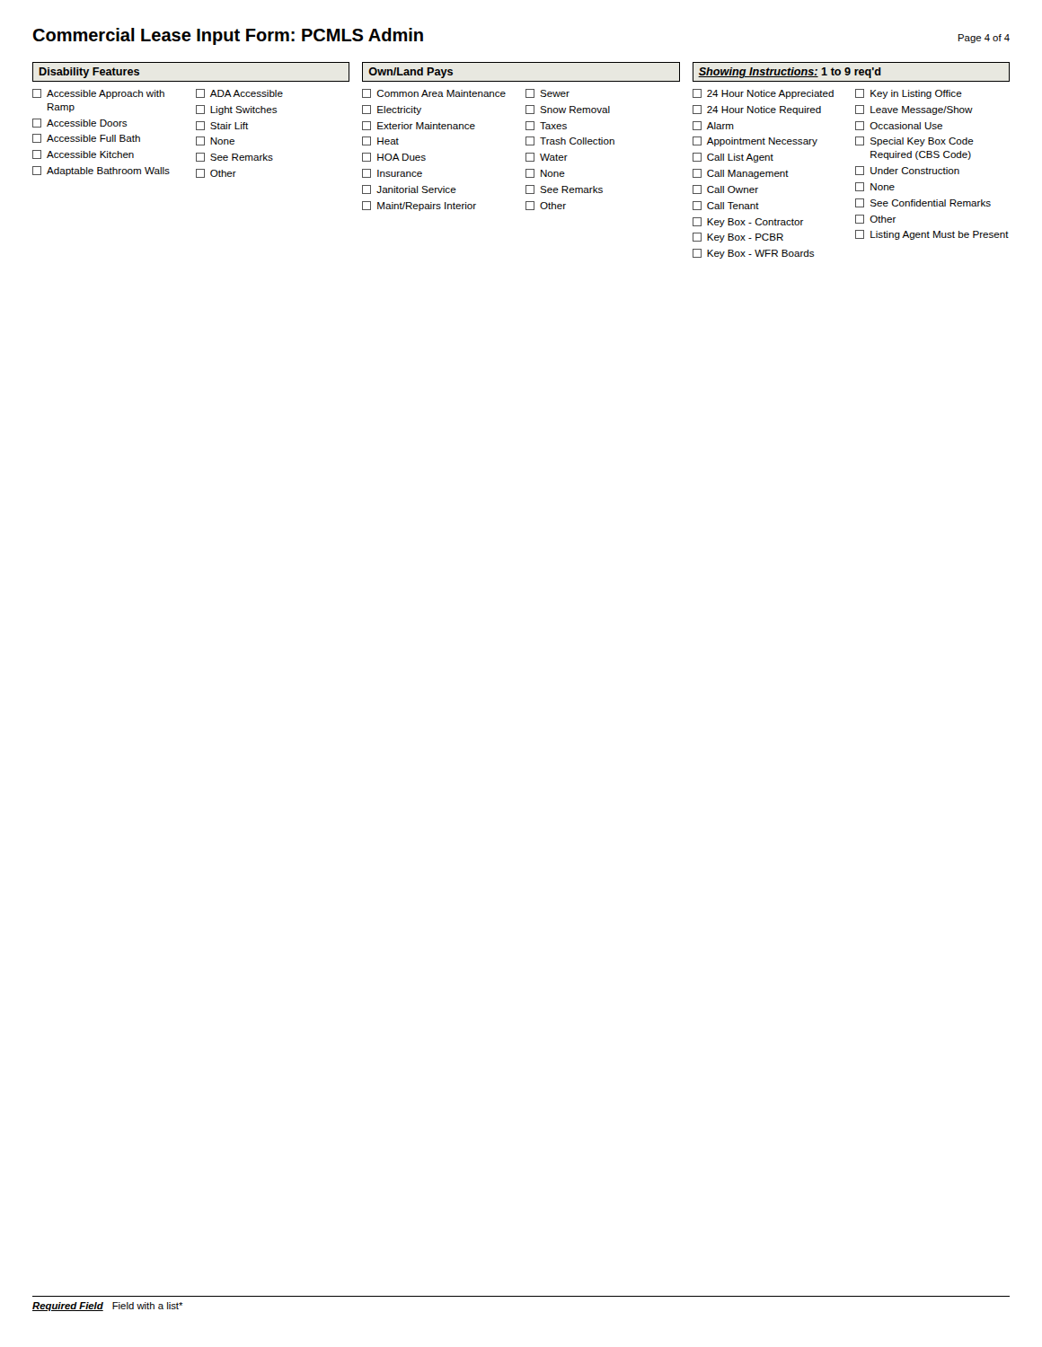Commercial Lease Input Form: PCMLS Admin
Page 4 of 4
Disability Features
Accessible Approach with Ramp
Accessible Doors
Accessible Full Bath
Accessible Kitchen
Adaptable Bathroom Walls
ADA Accessible
Light Switches
Stair Lift
None
See Remarks
Other
Own/Land Pays
Common Area Maintenance
Electricity
Exterior Maintenance
Heat
HOA Dues
Insurance
Janitorial Service
Maint/Repairs Interior
Sewer
Snow Removal
Taxes
Trash Collection
Water
None
See Remarks
Other
Showing Instructions: 1 to 9 req'd
24 Hour Notice Appreciated
24 Hour Notice Required
Alarm
Appointment Necessary
Call List Agent
Call Management
Call Owner
Call Tenant
Key Box - Contractor
Key Box - PCBR
Key Box - WFR Boards
Key in Listing Office
Leave Message/Show
Occasional Use
Special Key Box Code Required (CBS Code)
Under Construction
None
See Confidential Remarks
Other
Listing Agent Must be Present
Required Field Field with a list*